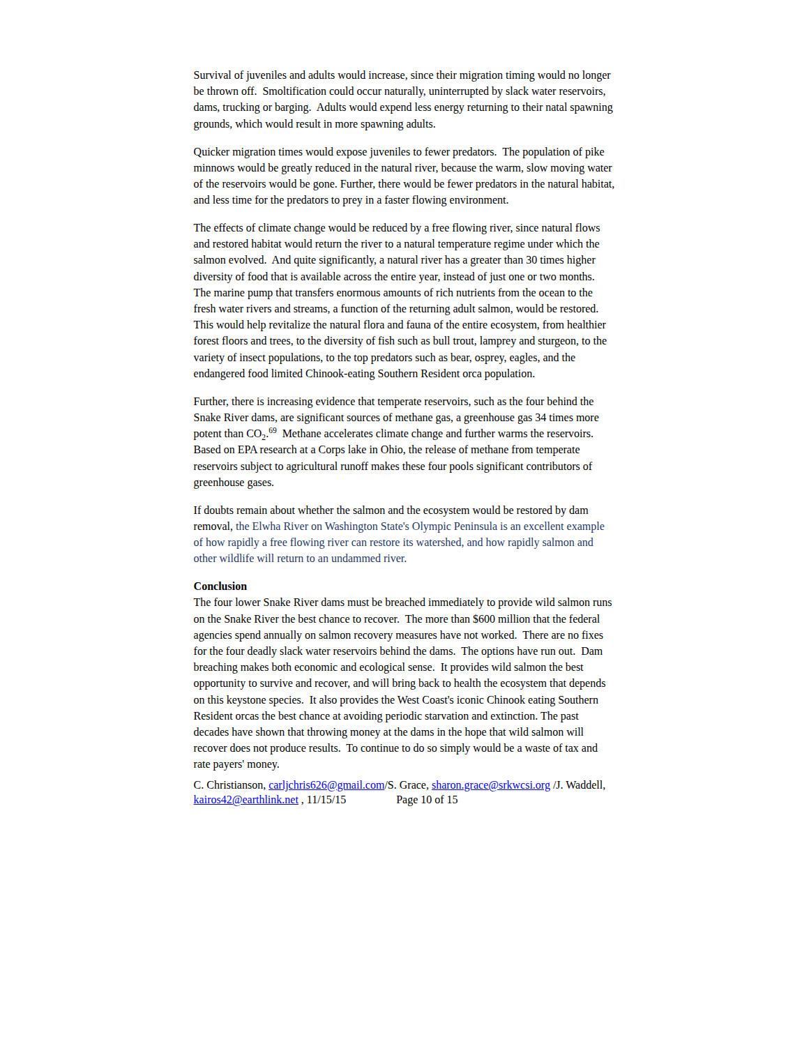Survival of juveniles and adults would increase, since their migration timing would no longer be thrown off. Smoltification could occur naturally, uninterrupted by slack water reservoirs, dams, trucking or barging. Adults would expend less energy returning to their natal spawning grounds, which would result in more spawning adults.
Quicker migration times would expose juveniles to fewer predators. The population of pike minnows would be greatly reduced in the natural river, because the warm, slow moving water of the reservoirs would be gone. Further, there would be fewer predators in the natural habitat, and less time for the predators to prey in a faster flowing environment.
The effects of climate change would be reduced by a free flowing river, since natural flows and restored habitat would return the river to a natural temperature regime under which the salmon evolved. And quite significantly, a natural river has a greater than 30 times higher diversity of food that is available across the entire year, instead of just one or two months. The marine pump that transfers enormous amounts of rich nutrients from the ocean to the fresh water rivers and streams, a function of the returning adult salmon, would be restored. This would help revitalize the natural flora and fauna of the entire ecosystem, from healthier forest floors and trees, to the diversity of fish such as bull trout, lamprey and sturgeon, to the variety of insect populations, to the top predators such as bear, osprey, eagles, and the endangered food limited Chinook-eating Southern Resident orca population.
Further, there is increasing evidence that temperate reservoirs, such as the four behind the Snake River dams, are significant sources of methane gas, a greenhouse gas 34 times more potent than CO2.69 Methane accelerates climate change and further warms the reservoirs. Based on EPA research at a Corps lake in Ohio, the release of methane from temperate reservoirs subject to agricultural runoff makes these four pools significant contributors of greenhouse gases.
If doubts remain about whether the salmon and the ecosystem would be restored by dam removal, the Elwha River on Washington State's Olympic Peninsula is an excellent example of how rapidly a free flowing river can restore its watershed, and how rapidly salmon and other wildlife will return to an undammed river.
Conclusion
The four lower Snake River dams must be breached immediately to provide wild salmon runs on the Snake River the best chance to recover. The more than $600 million that the federal agencies spend annually on salmon recovery measures have not worked. There are no fixes for the four deadly slack water reservoirs behind the dams. The options have run out. Dam breaching makes both economic and ecological sense. It provides wild salmon the best opportunity to survive and recover, and will bring back to health the ecosystem that depends on this keystone species. It also provides the West Coast's iconic Chinook eating Southern Resident orcas the best chance at avoiding periodic starvation and extinction. The past decades have shown that throwing money at the dams in the hope that wild salmon will recover does not produce results. To continue to do so simply would be a waste of tax and rate payers' money.
C. Christianson, carljchris626@gmail.com/S. Grace, sharon.grace@srkwcsi.org /J. Waddell,
kairos42@earthlink.net , 11/15/15Page 10 of 15